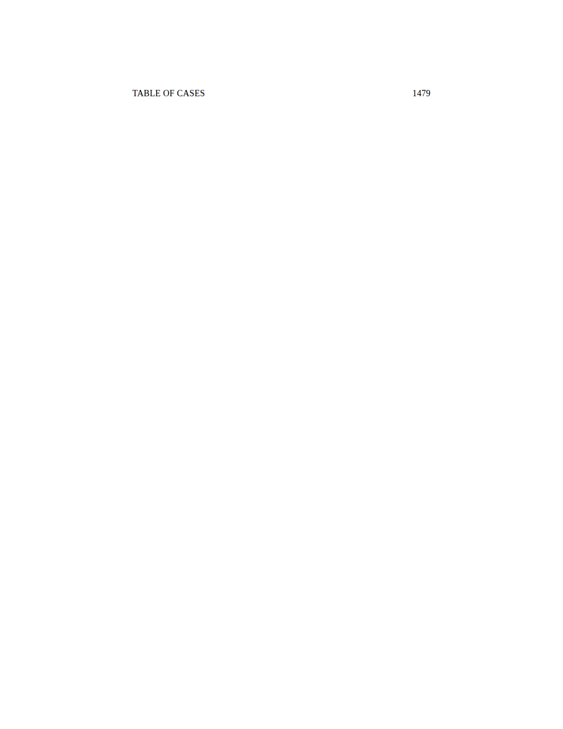Table of Cases 1479